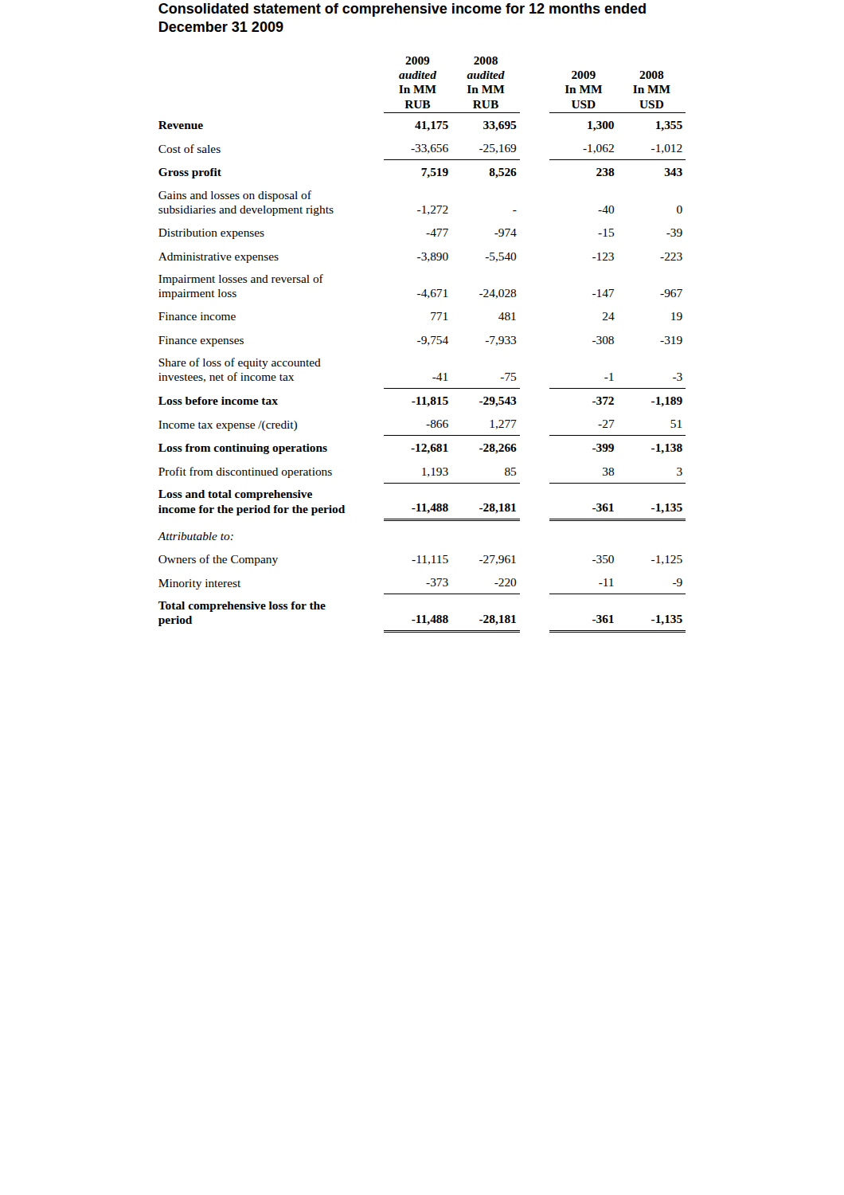Consolidated statement of comprehensive income for 12 months ended
December 31 2009
| | 2009 audited In MM RUB | 2008 audited In MM RUB | | 2009 In MM USD | 2008 In MM USD |
| --- | --- | --- | --- | --- | --- |
| Revenue | 41,175 | 33,695 | | 1,300 | 1,355 |
| Cost of sales | -33,656 | -25,169 | | -1,062 | -1,012 |
| Gross profit | 7,519 | 8,526 | | 238 | 343 |
| Gains and losses on disposal of subsidiaries and development rights | -1,272 | - | | -40 | 0 |
| Distribution expenses | -477 | -974 | | -15 | -39 |
| Administrative expenses | -3,890 | -5,540 | | -123 | -223 |
| Impairment losses and reversal of impairment loss | -4,671 | -24,028 | | -147 | -967 |
| Finance income | 771 | 481 | | 24 | 19 |
| Finance expenses | -9,754 | -7,933 | | -308 | -319 |
| Share of loss of equity accounted investees, net of income tax | -41 | -75 | | -1 | -3 |
| Loss before income tax | -11,815 | -29,543 | | -372 | -1,189 |
| Income tax expense /(credit) | -866 | 1,277 | | -27 | 51 |
| Loss from continuing operations | -12,681 | -28,266 | | -399 | -1,138 |
| Profit from discontinued operations | 1,193 | 85 | | 38 | 3 |
| Loss and total comprehensive income for the period for the period | -11,488 | -28,181 | | -361 | -1,135 |
| Attributable to: | | | | | |
| Owners of the Company | -11,115 | -27,961 | | -350 | -1,125 |
| Minority interest | -373 | -220 | | -11 | -9 |
| Total comprehensive loss for the period | -11,488 | -28,181 | | -361 | -1,135 |